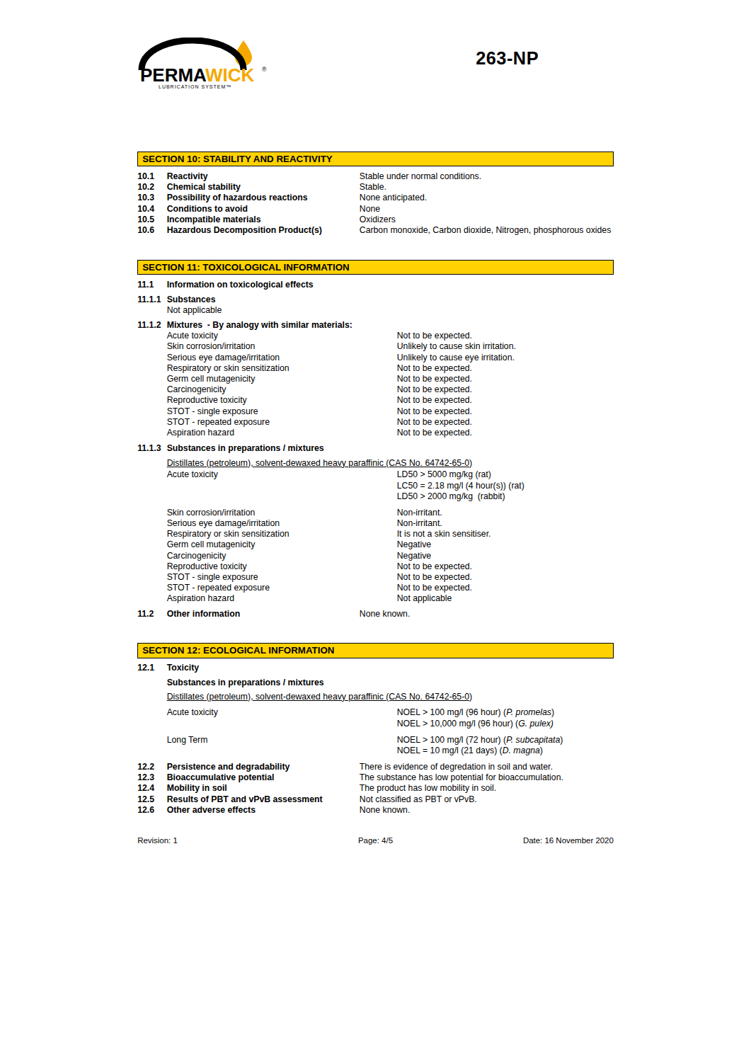PERMA WICK ® LUBRICATION SYSTEM™
263-NP
SECTION 10: STABILITY AND REACTIVITY
| 10.1 | Reactivity | Stable under normal conditions. |
| 10.2 | Chemical stability | Stable. |
| 10.3 | Possibility of hazardous reactions | None anticipated. |
| 10.4 | Conditions to avoid | None |
| 10.5 | Incompatible materials | Oxidizers |
| 10.6 | Hazardous Decomposition Product(s) | Carbon monoxide, Carbon dioxide, Nitrogen, phosphorous oxides |
SECTION 11: TOXICOLOGICAL INFORMATION
| 11.1 | Information on toxicological effects |
| 11.1.1 | Substances |
| | Not applicable |
| 11.1.2 | Mixtures - By analogy with similar materials: |
| | Acute toxicity | Not to be expected. |
| | Skin corrosion/irritation | Unlikely to cause skin irritation. |
| | Serious eye damage/irritation | Unlikely to cause eye irritation. |
| | Respiratory or skin sensitization | Not to be expected. |
| | Germ cell mutagenicity | Not to be expected. |
| | Carcinogenicity | Not to be expected. |
| | Reproductive toxicity | Not to be expected. |
| | STOT - single exposure | Not to be expected. |
| | STOT - repeated exposure | Not to be expected. |
| | Aspiration hazard | Not to be expected. |
| 11.1.3 | Substances in preparations / mixtures |
Distillates (petroleum), solvent-dewaxed heavy paraffinic (CAS No. 64742-65-0)
| Acute toxicity | LD50 > 5000 mg/kg (rat) |
| | LC50 = 2.18 mg/l (4 hour(s)) (rat) |
| | LD50 > 2000 mg/kg (rabbit) |
| Skin corrosion/irritation | Non-irritant. |
| Serious eye damage/irritation | Non-irritant. |
| Respiratory or skin sensitization | It is not a skin sensitiser. |
| Germ cell mutagenicity | Negative |
| Carcinogenicity | Negative |
| Reproductive toxicity | Not to be expected. |
| STOT - single exposure | Not to be expected. |
| STOT - repeated exposure | Not to be expected. |
| Aspiration hazard | Not applicable |
| 11.2 | Other information | None known. |
SECTION 12: ECOLOGICAL INFORMATION
| 12.1 | Toxicity |
Substances in preparations / mixtures
Distillates (petroleum), solvent-dewaxed heavy paraffinic (CAS No. 64742-65-0)
| Acute toxicity | NOEL > 100 mg/l (96 hour) ( P. promelas ) |
| | NOEL > 10,000 mg/l (96 hour) ( G. pulex) |
| Long Term | NOEL > 100 mg/l (72 hour) ( P. subcapitata ) |
| | NOEL = 10 mg/l (21 days) ( D. magna ) |
| 12.2 | Persistence and degradability | There is evidence of degredation in soil and water. |
| 12.3 | Bioaccumulative potential | The substance has low potential for bioaccumulation. |
| 12.4 | Mobility in soil | The product has low mobility in soil. |
| 12.5 | Results of PBT and vPvB assessment | Not classified as PBT or vPvB. |
| 12.6 | Other adverse effects | None known. |
Revision: 1
Page: 4/5
Date: 16 November 2020